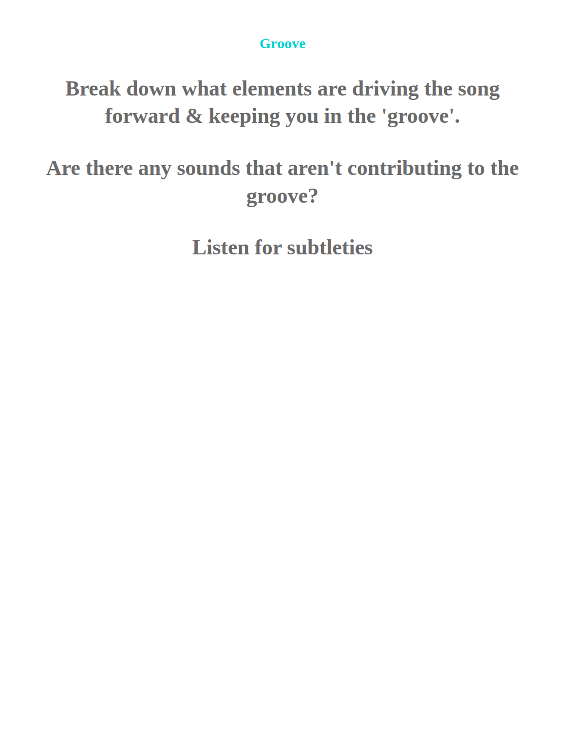Groove
Break down what elements are driving the song forward & keeping you in the 'groove'.
Are there any sounds that aren't contributing to the groove?
Listen for subtleties